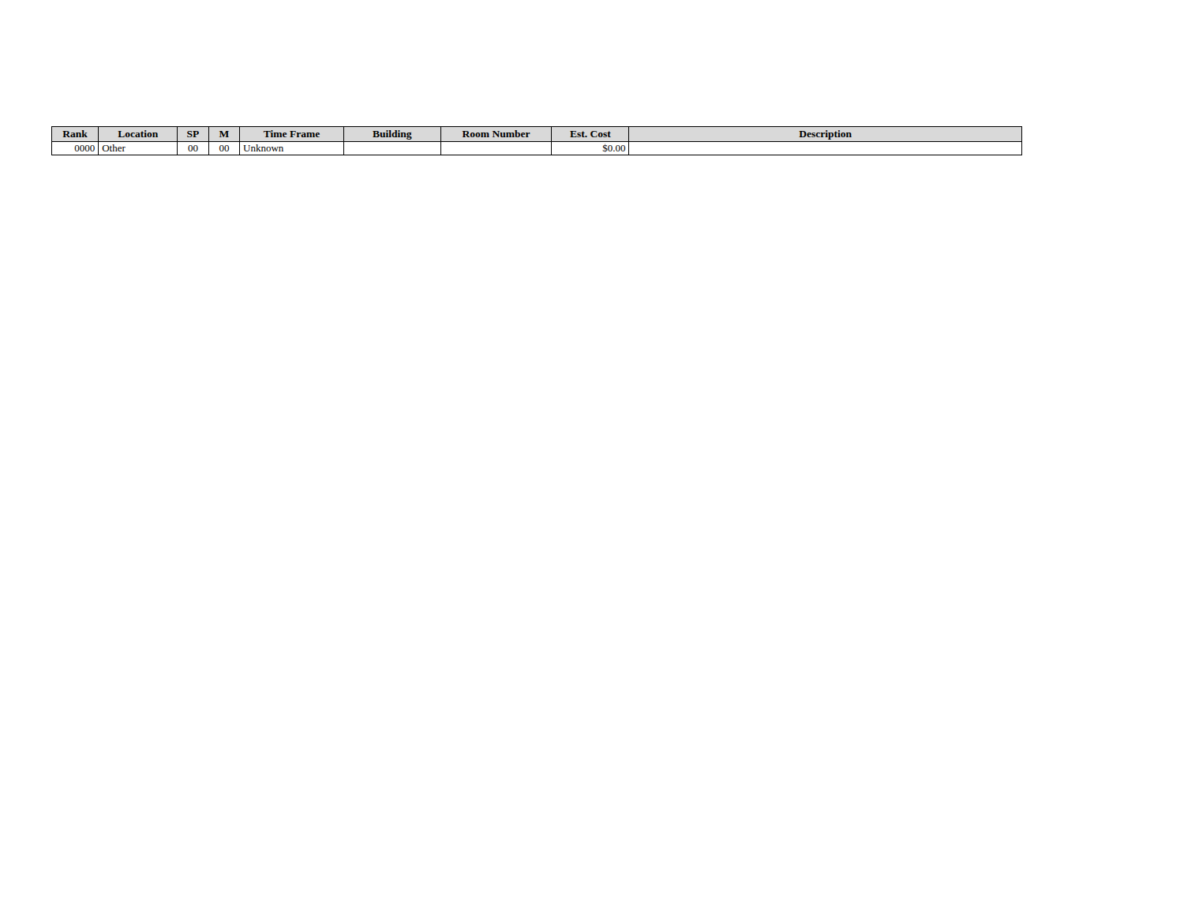| Rank | Location | SP | M | Time Frame | Building | Room Number | Est. Cost | Description |
| --- | --- | --- | --- | --- | --- | --- | --- | --- |
| 0000 | Other | 00 | 00 | Unknown | | | $0.00 | |